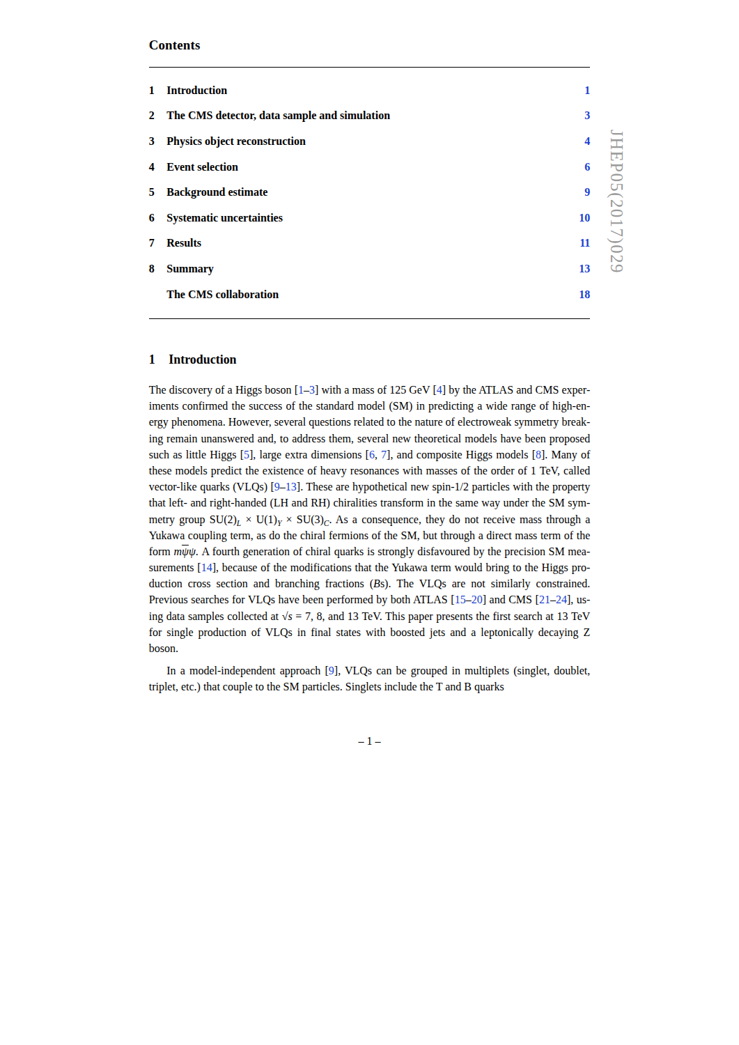JHEP05(2017)029
Contents
| 1 | Introduction | 1 |
| 2 | The CMS detector, data sample and simulation | 3 |
| 3 | Physics object reconstruction | 4 |
| 4 | Event selection | 6 |
| 5 | Background estimate | 9 |
| 6 | Systematic uncertainties | 10 |
| 7 | Results | 11 |
| 8 | Summary | 13 |
| | The CMS collaboration | 18 |
1 Introduction
The discovery of a Higgs boson [1–3] with a mass of 125 GeV [4] by the ATLAS and CMS experiments confirmed the success of the standard model (SM) in predicting a wide range of high-energy phenomena. However, several questions related to the nature of electroweak symmetry breaking remain unanswered and, to address them, several new theoretical models have been proposed such as little Higgs [5], large extra dimensions [6, 7], and composite Higgs models [8]. Many of these models predict the existence of heavy resonances with masses of the order of 1 TeV, called vector-like quarks (VLQs) [9–13]. These are hypothetical new spin-1/2 particles with the property that left- and right-handed (LH and RH) chiralities transform in the same way under the SM symmetry group SU(2)L × U(1)Y × SU(3)C. As a consequence, they do not receive mass through a Yukawa coupling term, as do the chiral fermions of the SM, but through a direct mass term of the form mψψ. A fourth generation of chiral quarks is strongly disfavoured by the precision SM measurements [14], because of the modifications that the Yukawa term would bring to the Higgs production cross section and branching fractions (Bs). The VLQs are not similarly constrained. Previous searches for VLQs have been performed by both ATLAS [15–20] and CMS [21–24], using data samples collected at √s = 7, 8, and 13 TeV. This paper presents the first search at 13 TeV for single production of VLQs in final states with boosted jets and a leptonically decaying Z boson.
In a model-independent approach [9], VLQs can be grouped in multiplets (singlet, doublet, triplet, etc.) that couple to the SM particles. Singlets include the T and B quarks
– 1 –